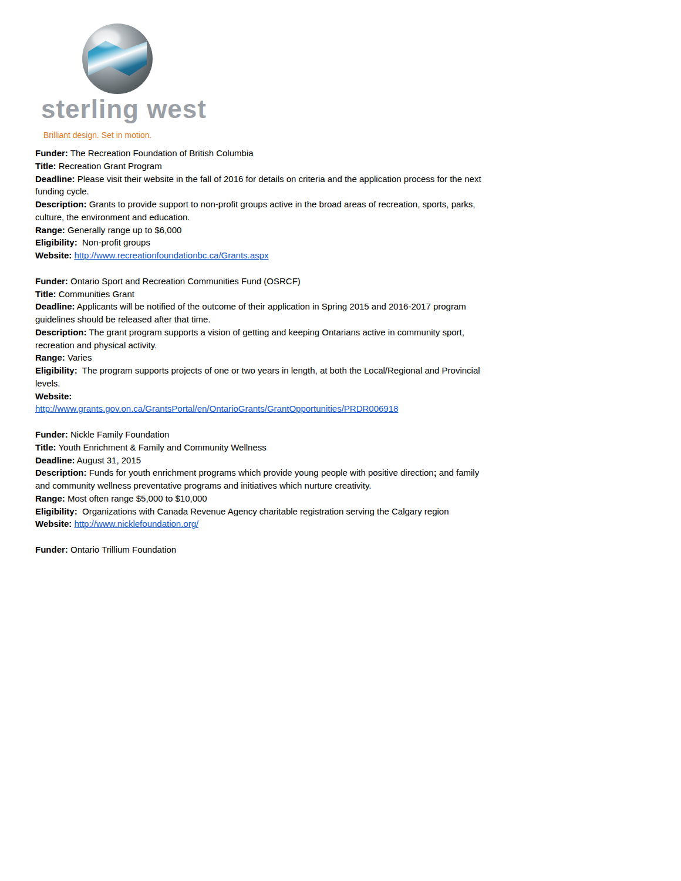sterling west
Brilliant design. Set in motion.
Funder: The Recreation Foundation of British Columbia
Title: Recreation Grant Program
Deadline: Please visit their website in the fall of 2016 for details on criteria and the application process for the next funding cycle.
Description: Grants to provide support to non-profit groups active in the broad areas of recreation, sports, parks, culture, the environment and education.
Range: Generally range up to $6,000
Eligibility: Non-profit groups
Website: http://www.recreationfoundationbc.ca/Grants.aspx
Funder: Ontario Sport and Recreation Communities Fund (OSRCF)
Title: Communities Grant
Deadline: Applicants will be notified of the outcome of their application in Spring 2015 and 2016-2017 program guidelines should be released after that time.
Description: The grant program supports a vision of getting and keeping Ontarians active in community sport, recreation and physical activity.
Range: Varies
Eligibility: The program supports projects of one or two years in length, at both the Local/Regional and Provincial levels.
Website:
http://www.grants.gov.on.ca/GrantsPortal/en/OntarioGrants/GrantOpportunities/PRDR006918
Funder: Nickle Family Foundation
Title: Youth Enrichment & Family and Community Wellness
Deadline: August 31, 2015
Description: Funds for youth enrichment programs which provide young people with positive direction; and family and community wellness preventative programs and initiatives which nurture creativity.
Range: Most often range $5,000 to $10,000
Eligibility: Organizations with Canada Revenue Agency charitable registration serving the Calgary region
Website: http://www.nicklefoundation.org/
Funder: Ontario Trillium Foundation